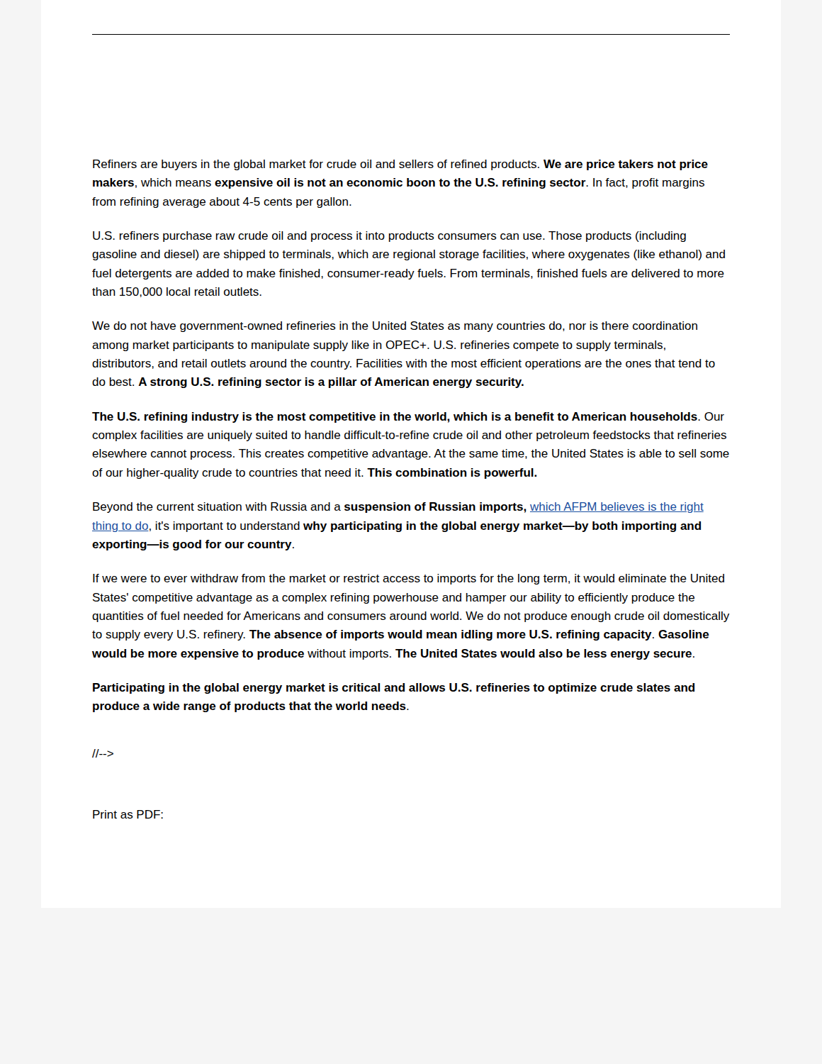Refiners are buyers in the global market for crude oil and sellers of refined products. We are price takers not price makers, which means expensive oil is not an economic boon to the U.S. refining sector. In fact, profit margins from refining average about 4-5 cents per gallon.
U.S. refiners purchase raw crude oil and process it into products consumers can use. Those products (including gasoline and diesel) are shipped to terminals, which are regional storage facilities, where oxygenates (like ethanol) and fuel detergents are added to make finished, consumer-ready fuels. From terminals, finished fuels are delivered to more than 150,000 local retail outlets.
We do not have government-owned refineries in the United States as many countries do, nor is there coordination among market participants to manipulate supply like in OPEC+. U.S. refineries compete to supply terminals, distributors, and retail outlets around the country. Facilities with the most efficient operations are the ones that tend to do best. A strong U.S. refining sector is a pillar of American energy security.
The U.S. refining industry is the most competitive in the world, which is a benefit to American households. Our complex facilities are uniquely suited to handle difficult-to-refine crude oil and other petroleum feedstocks that refineries elsewhere cannot process. This creates competitive advantage. At the same time, the United States is able to sell some of our higher-quality crude to countries that need it. This combination is powerful.
Beyond the current situation with Russia and a suspension of Russian imports, which AFPM believes is the right thing to do, it's important to understand why participating in the global energy market—by both importing and exporting—is good for our country.
If we were to ever withdraw from the market or restrict access to imports for the long term, it would eliminate the United States' competitive advantage as a complex refining powerhouse and hamper our ability to efficiently produce the quantities of fuel needed for Americans and consumers around world. We do not produce enough crude oil domestically to supply every U.S. refinery. The absence of imports would mean idling more U.S. refining capacity. Gasoline would be more expensive to produce without imports. The United States would also be less energy secure.
Participating in the global energy market is critical and allows U.S. refineries to optimize crude slates and produce a wide range of products that the world needs.
//-->
Print as PDF: